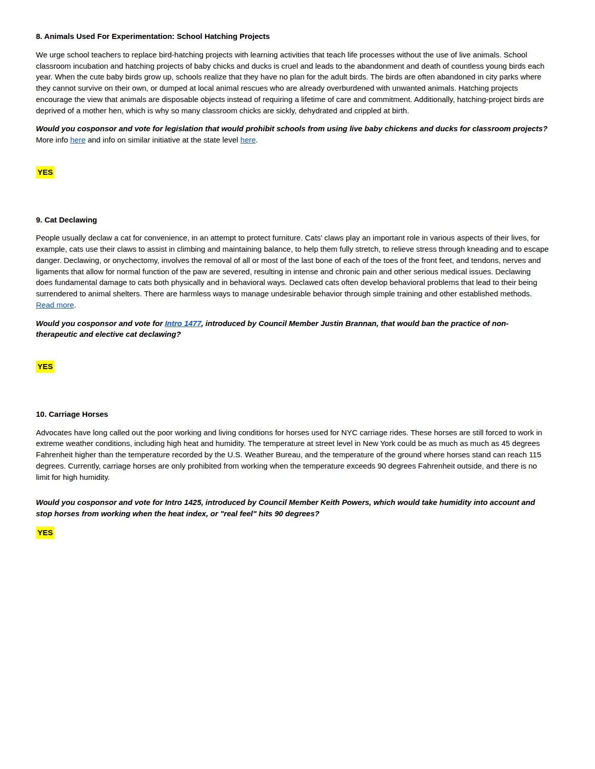8. Animals Used For Experimentation: School Hatching Projects
We urge school teachers to replace bird-hatching projects with learning activities that teach life processes without the use of live animals. School classroom incubation and hatching projects of baby chicks and ducks is cruel and leads to the abandonment and death of countless young birds each year. When the cute baby birds grow up, schools realize that they have no plan for the adult birds. The birds are often abandoned in city parks where they cannot survive on their own, or dumped at local animal rescues who are already overburdened with unwanted animals. Hatching projects encourage the view that animals are disposable objects instead of requiring a lifetime of care and commitment. Additionally, hatching-project birds are deprived of a mother hen, which is why so many classroom chicks are sickly, dehydrated and crippled at birth.
Would you cosponsor and vote for legislation that would prohibit schools from using live baby chickens and ducks for classroom projects? More info here and info on similar initiative at the state level here.
YES
9. Cat Declawing
People usually declaw a cat for convenience, in an attempt to protect furniture. Cats' claws play an important role in various aspects of their lives, for example, cats use their claws to assist in climbing and maintaining balance, to help them fully stretch, to relieve stress through kneading and to escape danger. Declawing, or onychectomy, involves the removal of all or most of the last bone of each of the toes of the front feet, and tendons, nerves and ligaments that allow for normal function of the paw are severed, resulting in intense and chronic pain and other serious medical issues. Declawing does fundamental damage to cats both physically and in behavioral ways. Declawed cats often develop behavioral problems that lead to their being surrendered to animal shelters. There are harmless ways to manage undesirable behavior through simple training and other established methods. Read more.
Would you cosponsor and vote for Intro 1477, introduced by Council Member Justin Brannan, that would ban the practice of non-therapeutic and elective cat declawing?
YES
10. Carriage Horses
Advocates have long called out the poor working and living conditions for horses used for NYC carriage rides. These horses are still forced to work in extreme weather conditions, including high heat and humidity. The temperature at street level in New York could be as much as much as 45 degrees Fahrenheit higher than the temperature recorded by the U.S. Weather Bureau, and the temperature of the ground where horses stand can reach 115 degrees. Currently, carriage horses are only prohibited from working when the temperature exceeds 90 degrees Fahrenheit outside, and there is no limit for high humidity.
Would you cosponsor and vote for Intro 1425, introduced by Council Member Keith Powers, which would take humidity into account and stop horses from working when the heat index, or "real feel" hits 90 degrees?
YES